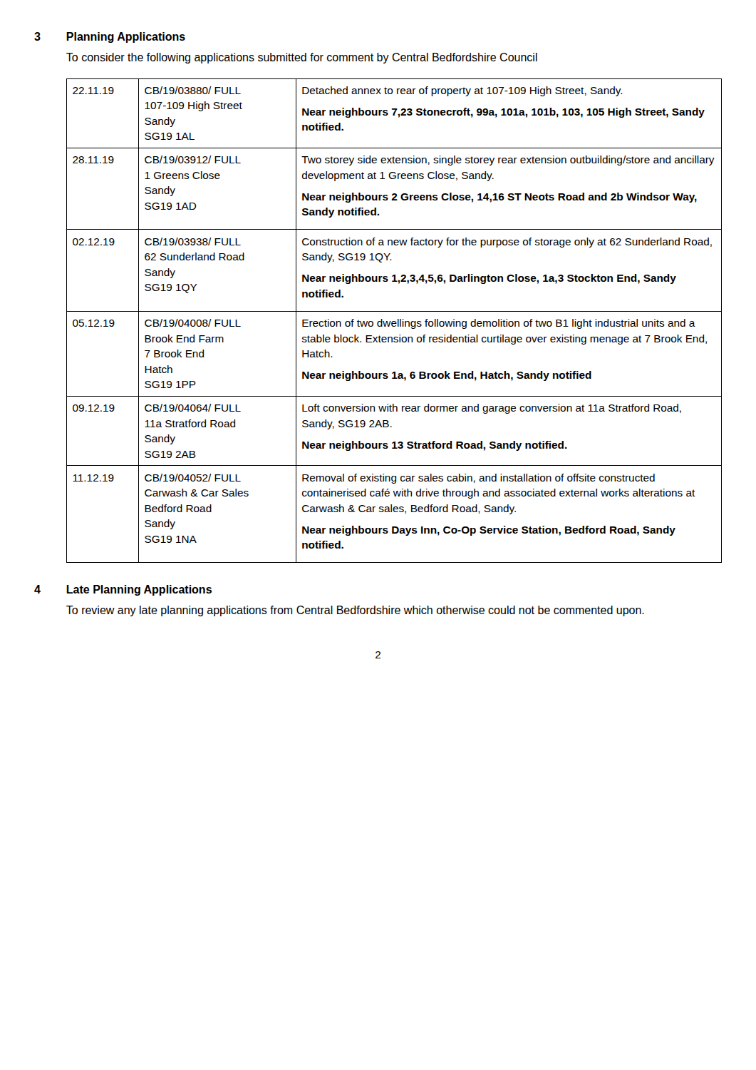3 Planning Applications
To consider the following applications submitted for comment by Central Bedfordshire Council
| 22.11.19 | CB/19/03880/ FULL 107-109 High Street Sandy SG19 1AL | Detached annex to rear of property at 107-109 High Street, Sandy. Near neighbours 7,23 Stonecroft, 99a, 101a, 101b, 103, 105 High Street, Sandy notified. |
| 28.11.19 | CB/19/03912/ FULL 1 Greens Close Sandy SG19 1AD | Two storey side extension, single storey rear extension outbuilding/store and ancillary development at 1 Greens Close, Sandy. Near neighbours 2 Greens Close, 14,16 ST Neots Road and 2b Windsor Way, Sandy notified. |
| 02.12.19 | CB/19/03938/ FULL 62 Sunderland Road Sandy SG19 1QY | Construction of a new factory for the purpose of storage only at 62 Sunderland Road, Sandy, SG19 1QY. Near neighbours 1,2,3,4,5,6, Darlington Close, 1a,3 Stockton End, Sandy notified. |
| 05.12.19 | CB/19/04008/ FULL Brook End Farm 7 Brook End Hatch SG19 1PP | Erection of two dwellings following demolition of two B1 light industrial units and a stable block. Extension of residential curtilage over existing menage at 7 Brook End, Hatch. Near neighbours 1a, 6 Brook End, Hatch, Sandy notified |
| 09.12.19 | CB/19/04064/ FULL 11a Stratford Road Sandy SG19 2AB | Loft conversion with rear dormer and garage conversion at 11a Stratford Road, Sandy, SG19 2AB. Near neighbours 13 Stratford Road, Sandy notified. |
| 11.12.19 | CB/19/04052/ FULL Carwash & Car Sales Bedford Road Sandy SG19 1NA | Removal of existing car sales cabin, and installation of offsite constructed containerised café with drive through and associated external works alterations at Carwash & Car sales, Bedford Road, Sandy. Near neighbours Days Inn, Co-Op Service Station, Bedford Road, Sandy notified. |
4 Late Planning Applications
To review any late planning applications from Central Bedfordshire which otherwise could not be commented upon.
2